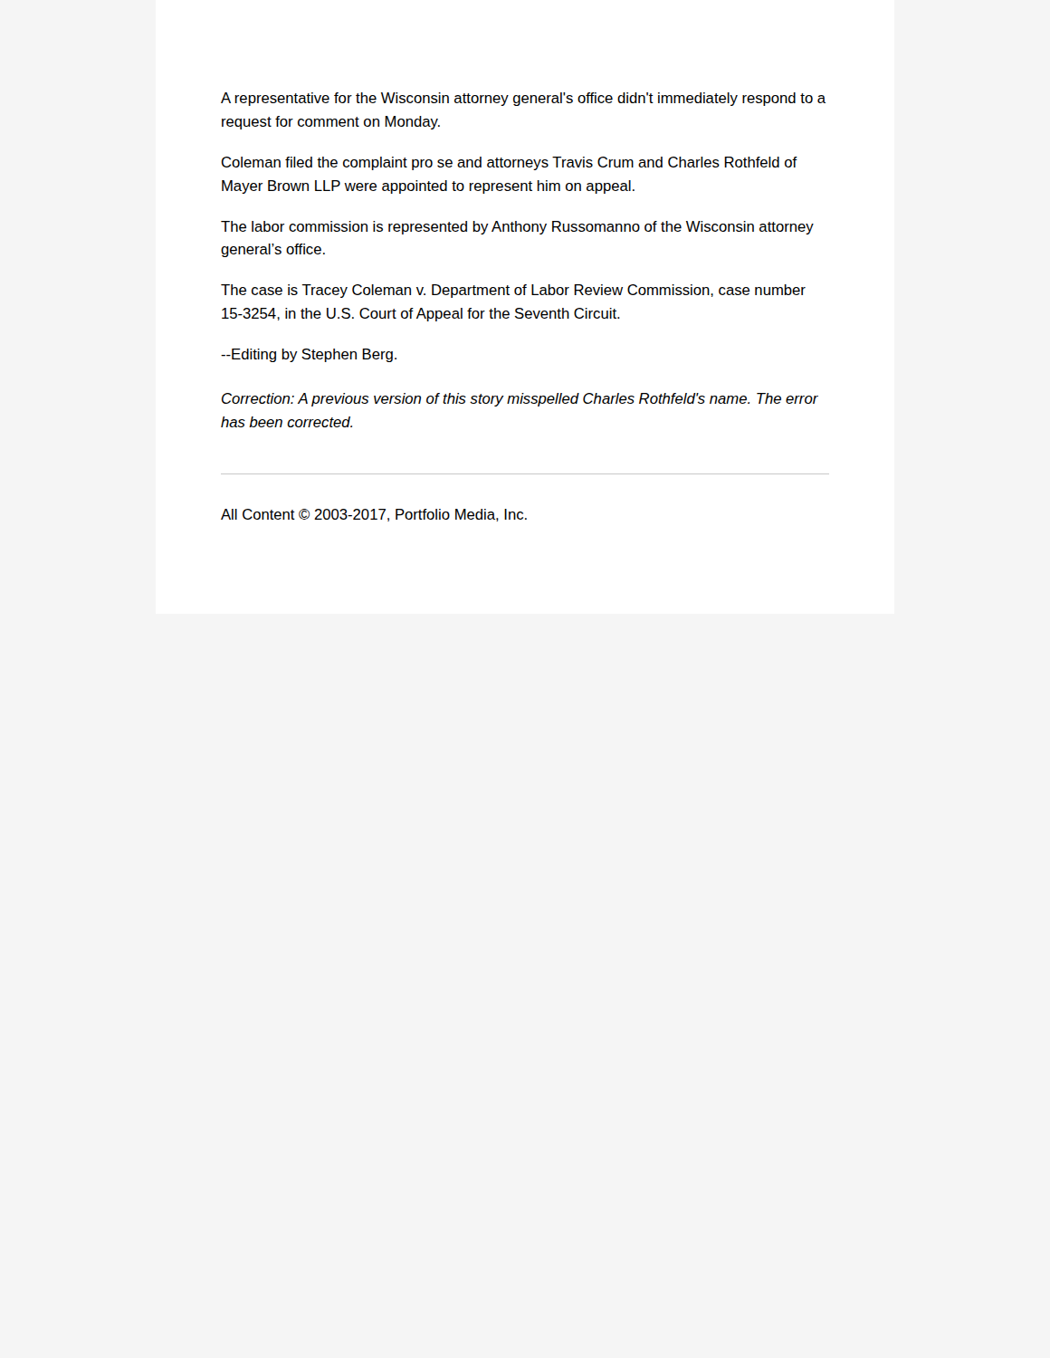A representative for the Wisconsin attorney general's office didn't immediately respond to a request for comment on Monday.
Coleman filed the complaint pro se and attorneys Travis Crum and Charles Rothfeld of Mayer Brown LLP were appointed to represent him on appeal.
The labor commission is represented by Anthony Russomanno of the Wisconsin attorney general’s office.
The case is Tracey Coleman v. Department of Labor Review Commission, case number 15-3254, in the U.S. Court of Appeal for the Seventh Circuit.
--Editing by Stephen Berg.
Correction: A previous version of this story misspelled Charles Rothfeld's name. The error has been corrected.
All Content © 2003-2017, Portfolio Media, Inc.